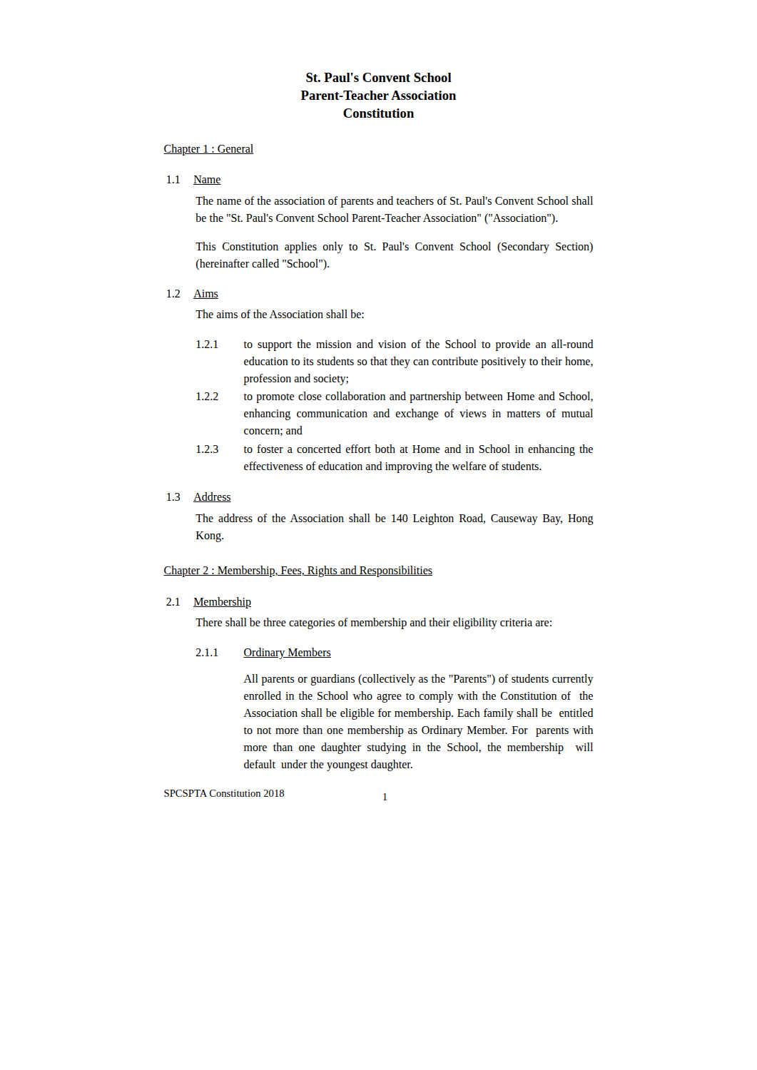St. Paul's Convent School Parent-Teacher Association Constitution
Chapter 1 : General
1.1
Name
The name of the association of parents and teachers of St. Paul's Convent School shall be the "St. Paul's Convent School Parent-Teacher Association" ("Association").
This Constitution applies only to St. Paul's Convent School (Secondary Section) (hereinafter called "School").
1.2
Aims
The aims of the Association shall be:
1.2.1
to support the mission and vision of the School to provide an all-round education to its students so that they can contribute positively to their home, profession and society;
1.2.2
to promote close collaboration and partnership between Home and School, enhancing communication and exchange of views in matters of mutual concern; and
1.2.3
to foster a concerted effort both at Home and in School in enhancing the effectiveness of education and improving the welfare of students.
1.3
Address
The address of the Association shall be 140 Leighton Road, Causeway Bay, Hong Kong.
Chapter 2 : Membership, Fees, Rights and Responsibilities
2.1
Membership
There shall be three categories of membership and their eligibility criteria are:
2.1.1
Ordinary Members
All parents or guardians (collectively as the "Parents") of students currently enrolled in the School who agree to comply with the Constitution of the Association shall be eligible for membership. Each family shall be entitled to not more than one membership as Ordinary Member. For parents with more than one daughter studying in the School, the membership will default under the youngest daughter.
SPCSPTA Constitution 2018 1